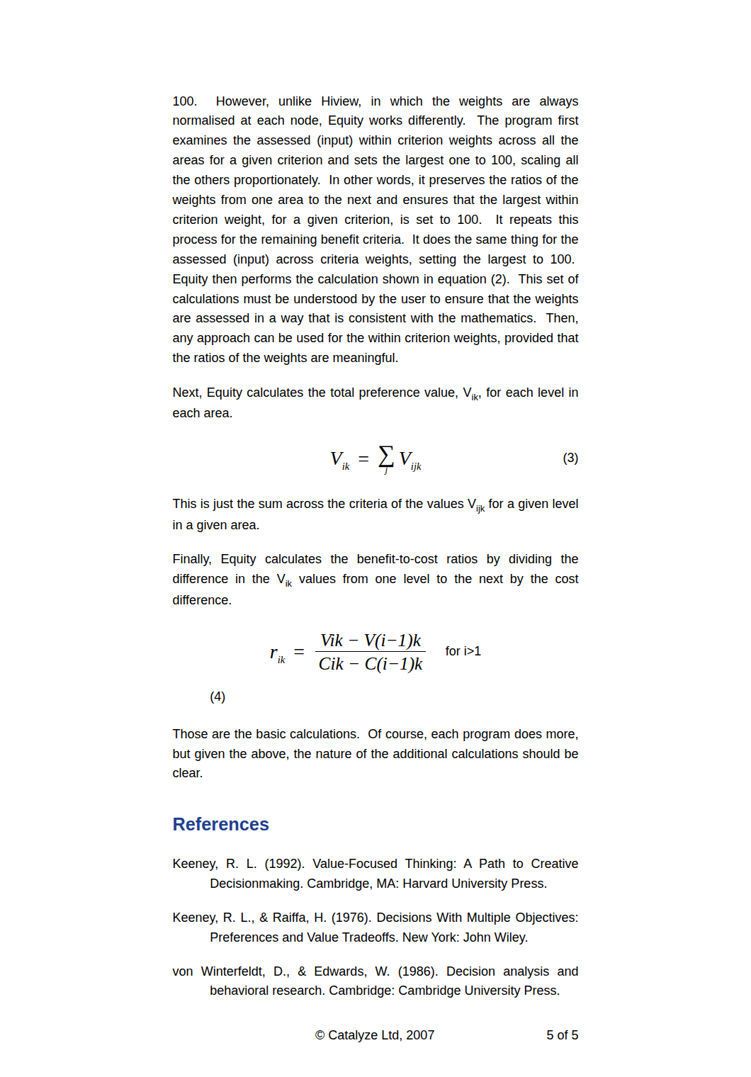100. However, unlike Hiview, in which the weights are always normalised at each node, Equity works differently. The program first examines the assessed (input) within criterion weights across all the areas for a given criterion and sets the largest one to 100, scaling all the others proportionately. In other words, it preserves the ratios of the weights from one area to the next and ensures that the largest within criterion weight, for a given criterion, is set to 100. It repeats this process for the remaining benefit criteria. It does the same thing for the assessed (input) across criteria weights, setting the largest to 100. Equity then performs the calculation shown in equation (2). This set of calculations must be understood by the user to ensure that the weights are assessed in a way that is consistent with the mathematics. Then, any approach can be used for the within criterion weights, provided that the ratios of the weights are meaningful.
Next, Equity calculates the total preference value, Vik, for each level in each area.
Vik = ∑j Vijk (3)
This is just the sum across the criteria of the values Vijk for a given level in a given area.
Finally, Equity calculates the benefit-to-cost ratios by dividing the difference in the Vik values from one level to the next by the cost difference.
rik = Vik − V(i−1)k Cik − C(i−1)k for i>1
(4)
Those are the basic calculations. Of course, each program does more, but given the above, the nature of the additional calculations should be clear.
References
Keeney, R. L. (1992). Value-Focused Thinking: A Path to Creative Decisionmaking. Cambridge, MA: Harvard University Press.
Keeney, R. L., & Raiffa, H. (1976). Decisions With Multiple Objectives: Preferences and Value Tradeoffs. New York: John Wiley.
von Winterfeldt, D., & Edwards, W. (1986). Decision analysis and behavioral research. Cambridge: Cambridge University Press.
© Catalyze Ltd, 2007 5 of 5